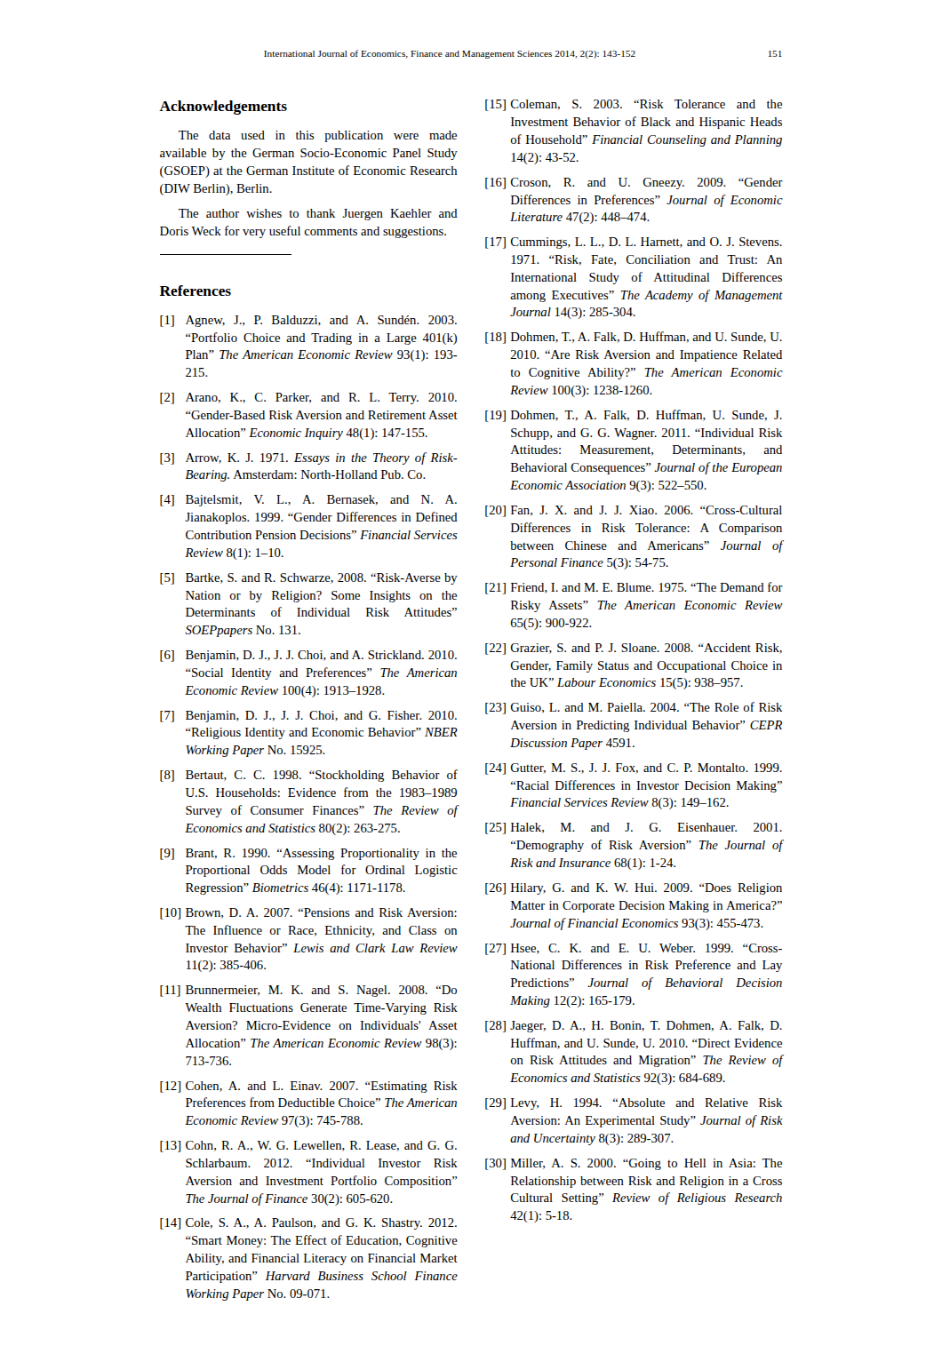International Journal of Economics, Finance and Management Sciences 2014, 2(2): 143-152 151
Acknowledgements
The data used in this publication were made available by the German Socio-Economic Panel Study (GSOEP) at the German Institute of Economic Research (DIW Berlin), Berlin.
The author wishes to thank Juergen Kaehler and Doris Weck for very useful comments and suggestions.
References
[1] Agnew, J., P. Balduzzi, and A. Sundén. 2003. “Portfolio Choice and Trading in a Large 401(k) Plan” The American Economic Review 93(1): 193-215.
[2] Arano, K., C. Parker, and R. L. Terry. 2010. “Gender-Based Risk Aversion and Retirement Asset Allocation” Economic Inquiry 48(1): 147-155.
[3] Arrow, K. J. 1971. Essays in the Theory of Risk-Bearing. Amsterdam: North-Holland Pub. Co.
[4] Bajtelsmit, V. L., A. Bernasek, and N. A. Jianakoplos. 1999. “Gender Differences in Defined Contribution Pension Decisions” Financial Services Review 8(1): 1–10.
[5] Bartke, S. and R. Schwarze, 2008. “Risk-Averse by Nation or by Religion? Some Insights on the Determinants of Individual Risk Attitudes” SOEPpapers No. 131.
[6] Benjamin, D. J., J. J. Choi, and A. Strickland. 2010. “Social Identity and Preferences” The American Economic Review 100(4): 1913–1928.
[7] Benjamin, D. J., J. J. Choi, and G. Fisher. 2010. “Religious Identity and Economic Behavior” NBER Working Paper No. 15925.
[8] Bertaut, C. C. 1998. “Stockholding Behavior of U.S. Households: Evidence from the 1983–1989 Survey of Consumer Finances” The Review of Economics and Statistics 80(2): 263-275.
[9] Brant, R. 1990. “Assessing Proportionality in the Proportional Odds Model for Ordinal Logistic Regression” Biometrics 46(4): 1171-1178.
[10] Brown, D. A. 2007. “Pensions and Risk Aversion: The Influence or Race, Ethnicity, and Class on Investor Behavior” Lewis and Clark Law Review 11(2): 385-406.
[11] Brunnermeier, M. K. and S. Nagel. 2008. “Do Wealth Fluctuations Generate Time-Varying Risk Aversion? Micro-Evidence on Individuals' Asset Allocation” The American Economic Review 98(3): 713-736.
[12] Cohen, A. and L. Einav. 2007. “Estimating Risk Preferences from Deductible Choice” The American Economic Review 97(3): 745-788.
[13] Cohn, R. A., W. G. Lewellen, R. Lease, and G. G. Schlarbaum. 2012. “Individual Investor Risk Aversion and Investment Portfolio Composition” The Journal of Finance 30(2): 605-620.
[14] Cole, S. A., A. Paulson, and G. K. Shastry. 2012. “Smart Money: The Effect of Education, Cognitive Ability, and Financial Literacy on Financial Market Participation” Harvard Business School Finance Working Paper No. 09-071.
[15] Coleman, S. 2003. “Risk Tolerance and the Investment Behavior of Black and Hispanic Heads of Household” Financial Counseling and Planning 14(2): 43-52.
[16] Croson, R. and U. Gneezy. 2009. “Gender Differences in Preferences” Journal of Economic Literature 47(2): 448–474.
[17] Cummings, L. L., D. L. Harnett, and O. J. Stevens. 1971. “Risk, Fate, Conciliation and Trust: An International Study of Attitudinal Differences among Executives” The Academy of Management Journal 14(3): 285-304.
[18] Dohmen, T., A. Falk, D. Huffman, and U. Sunde, U. 2010. “Are Risk Aversion and Impatience Related to Cognitive Ability?” The American Economic Review 100(3): 1238-1260.
[19] Dohmen, T., A. Falk, D. Huffman, U. Sunde, J. Schupp, and G. G. Wagner. 2011. “Individual Risk Attitudes: Measurement, Determinants, and Behavioral Consequences” Journal of the European Economic Association 9(3): 522–550.
[20] Fan, J. X. and J. J. Xiao. 2006. “Cross-Cultural Differences in Risk Tolerance: A Comparison between Chinese and Americans” Journal of Personal Finance 5(3): 54-75.
[21] Friend, I. and M. E. Blume. 1975. “The Demand for Risky Assets” The American Economic Review 65(5): 900-922.
[22] Grazier, S. and P. J. Sloane. 2008. “Accident Risk, Gender, Family Status and Occupational Choice in the UK” Labour Economics 15(5): 938–957.
[23] Guiso, L. and M. Paiella. 2004. “The Role of Risk Aversion in Predicting Individual Behavior” CEPR Discussion Paper 4591.
[24] Gutter, M. S., J. J. Fox, and C. P. Montalto. 1999. “Racial Differences in Investor Decision Making” Financial Services Review 8(3): 149–162.
[25] Halek, M. and J. G. Eisenhauer. 2001. “Demography of Risk Aversion” The Journal of Risk and Insurance 68(1): 1-24.
[26] Hilary, G. and K. W. Hui. 2009. “Does Religion Matter in Corporate Decision Making in America?” Journal of Financial Economics 93(3): 455-473.
[27] Hsee, C. K. and E. U. Weber. 1999. “Cross-National Differences in Risk Preference and Lay Predictions” Journal of Behavioral Decision Making 12(2): 165-179.
[28] Jaeger, D. A., H. Bonin, T. Dohmen, A. Falk, D. Huffman, and U. Sunde, U. 2010. “Direct Evidence on Risk Attitudes and Migration” The Review of Economics and Statistics 92(3): 684-689.
[29] Levy, H. 1994. “Absolute and Relative Risk Aversion: An Experimental Study” Journal of Risk and Uncertainty 8(3): 289-307.
[30] Miller, A. S. 2000. “Going to Hell in Asia: The Relationship between Risk and Religion in a Cross Cultural Setting” Review of Religious Research 42(1): 5-18.